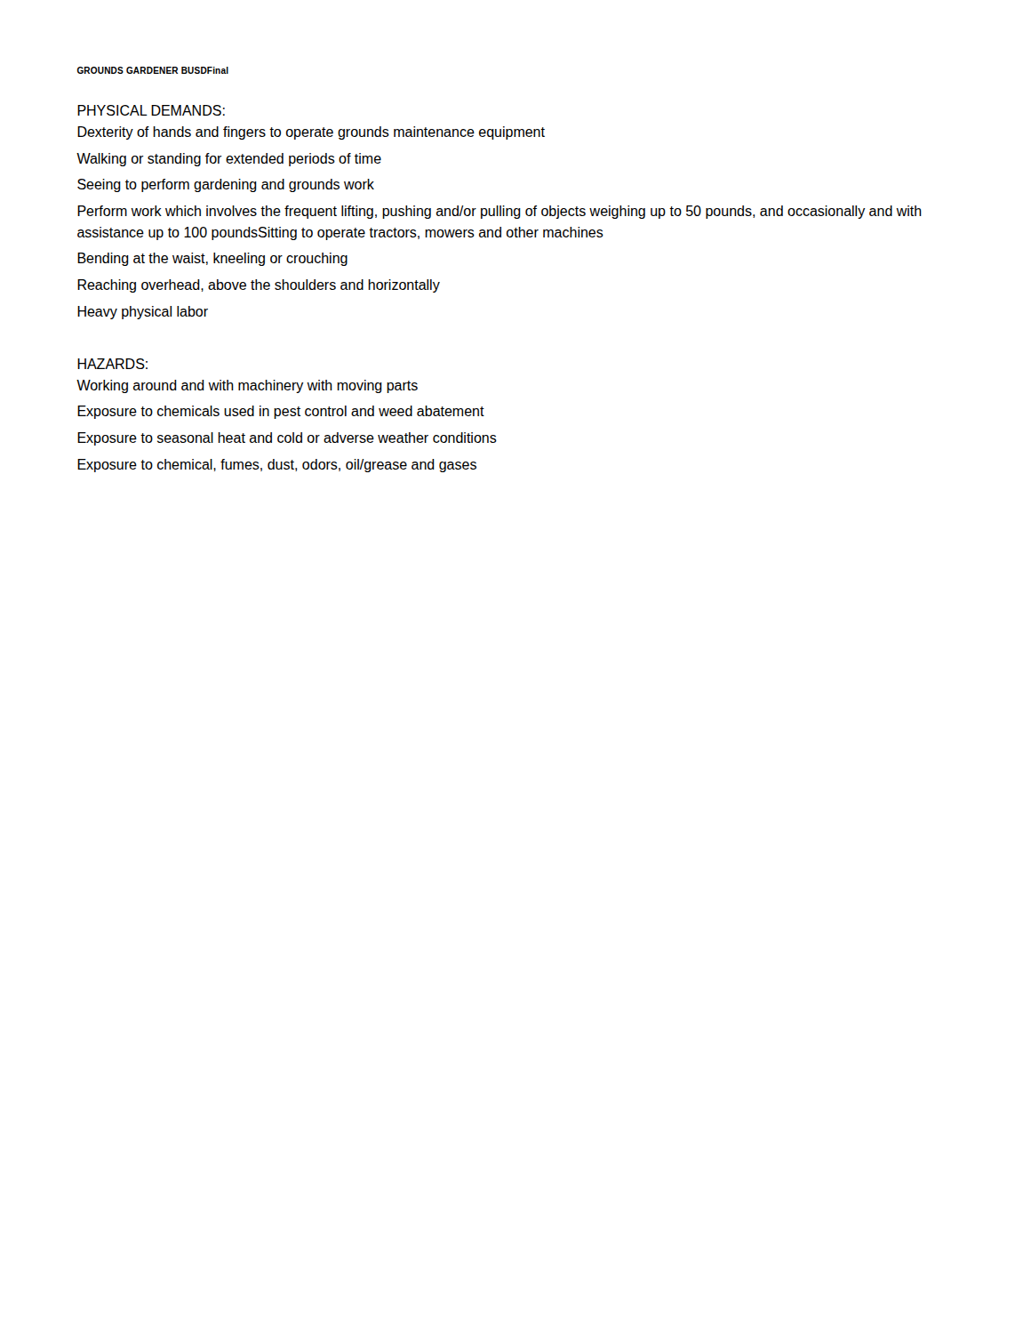GROUNDS GARDENER BUSDFinal
PHYSICAL DEMANDS:
Dexterity of hands and fingers to operate grounds maintenance equipment
Walking or standing for extended periods of time
Seeing to perform gardening and grounds work
Perform work which involves the frequent lifting, pushing and/or pulling of objects weighing up to 50 pounds, and occasionally and with assistance up to 100 poundsSitting to operate tractors, mowers and other machines
Bending at the waist, kneeling or crouching
Reaching overhead, above the shoulders and horizontally
Heavy physical labor
HAZARDS:
Working around and with machinery with moving parts
Exposure to chemicals used in pest control and weed abatement
Exposure to seasonal heat and cold or adverse weather conditions
Exposure to chemical, fumes, dust, odors, oil/grease and gases